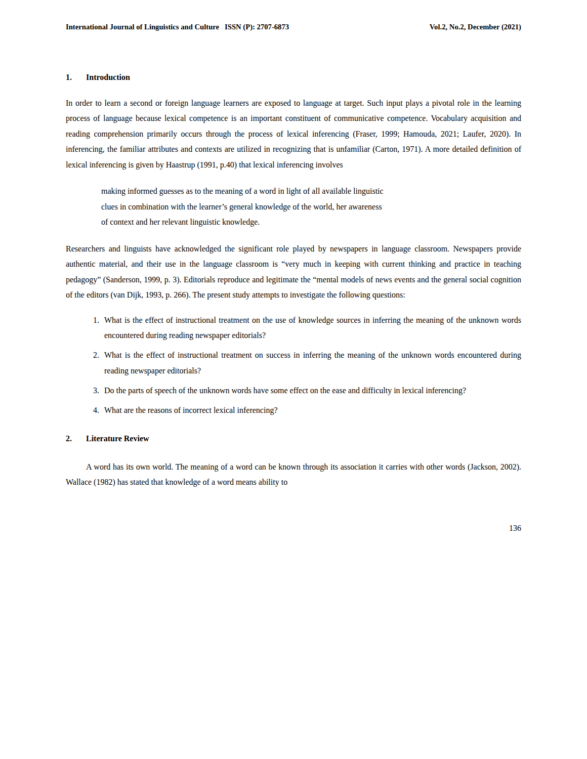International Journal of Linguistics and Culture ISSN (P): 2707-6873
Vol.2, No.2, December (2021)
1. Introduction
In order to learn a second or foreign language learners are exposed to language at target. Such input plays a pivotal role in the learning process of language because lexical competence is an important constituent of communicative competence. Vocabulary acquisition and reading comprehension primarily occurs through the process of lexical inferencing (Fraser, 1999; Hamouda, 2021; Laufer, 2020). In inferencing, the familiar attributes and contexts are utilized in recognizing that is unfamiliar (Carton, 1971). A more detailed definition of lexical inferencing is given by Haastrup (1991, p.40) that lexical inferencing involves
making informed guesses as to the meaning of a word in light of all available linguistic
clues in combination with the learner’s general knowledge of the world, her awareness
of context and her relevant linguistic knowledge.
Researchers and linguists have acknowledged the significant role played by newspapers in language classroom. Newspapers provide authentic material, and their use in the language classroom is “very much in keeping with current thinking and practice in teaching pedagogy” (Sanderson, 1999, p. 3). Editorials reproduce and legitimate the “mental models of news events and the general social cognition of the editors (van Dijk, 1993, p. 266). The present study attempts to investigate the following questions:
What is the effect of instructional treatment on the use of knowledge sources in inferring the meaning of the unknown words encountered during reading newspaper editorials?
What is the effect of instructional treatment on success in inferring the meaning of the unknown words encountered during reading newspaper editorials?
Do the parts of speech of the unknown words have some effect on the ease and difficulty in lexical inferencing?
What are the reasons of incorrect lexical inferencing?
2. Literature Review
A word has its own world. The meaning of a word can be known through its association it carries with other words (Jackson, 2002). Wallace (1982) has stated that knowledge of a word means ability to
136